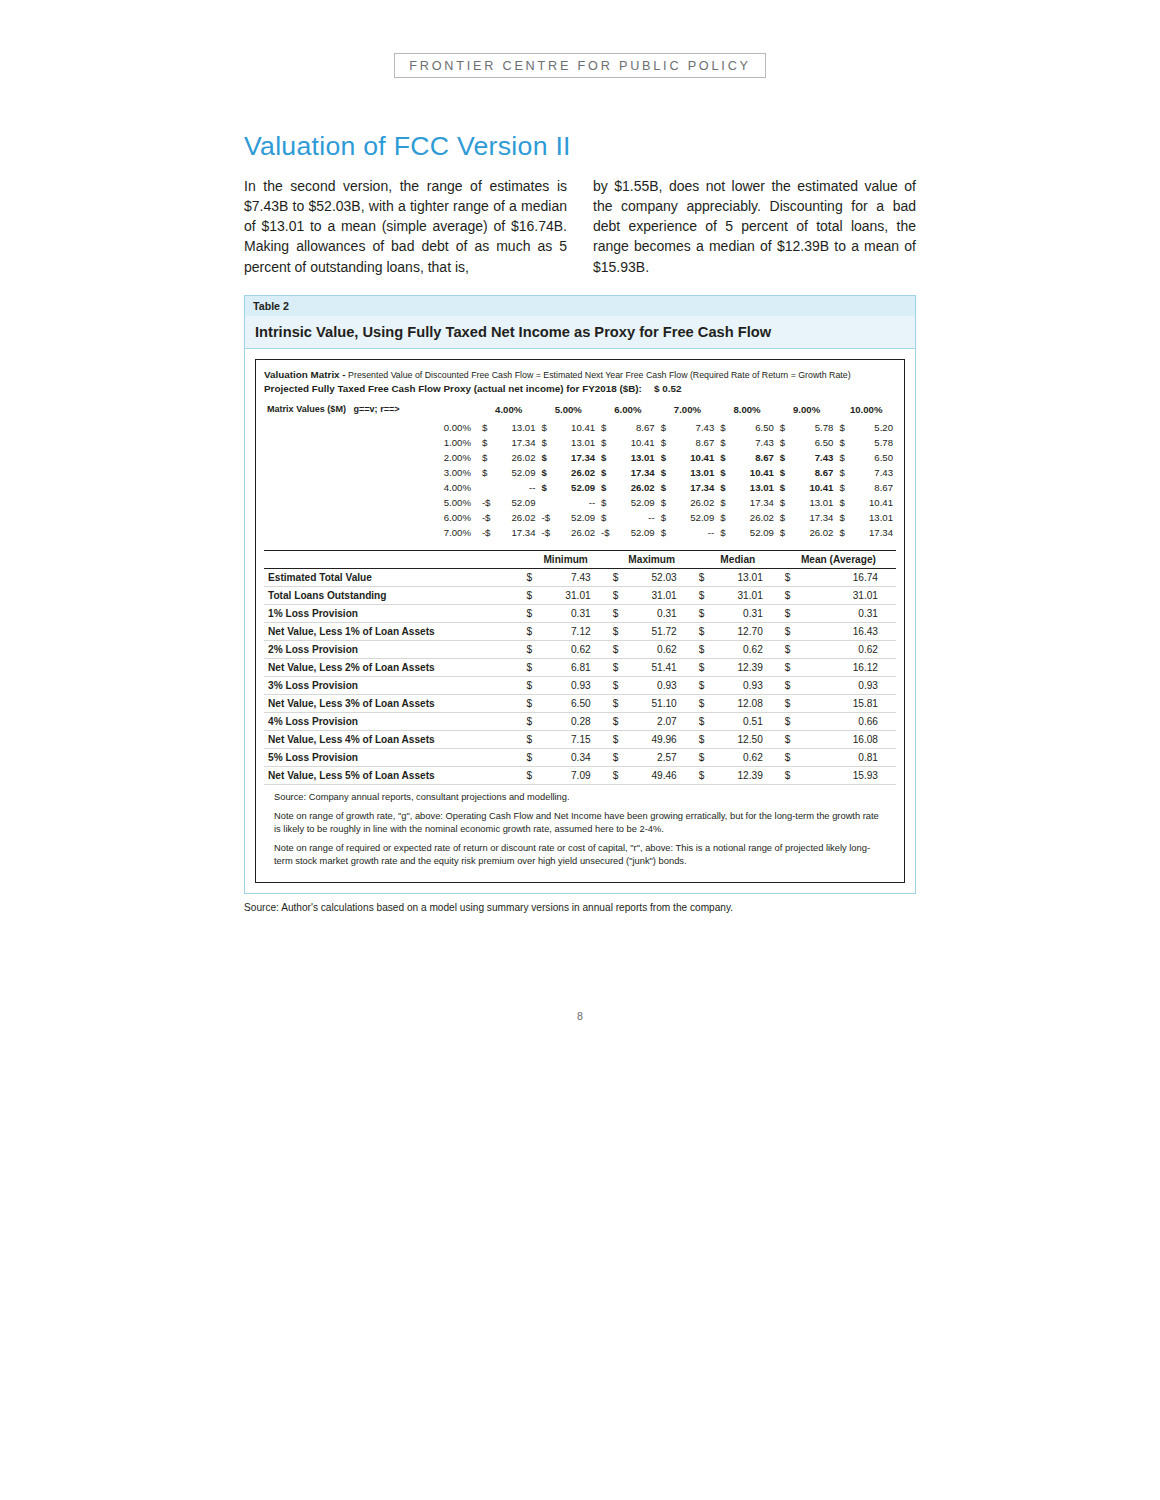FRONTIER CENTRE FOR PUBLIC POLICY
Valuation of FCC Version II
In the second version, the range of estimates is $7.43B to $52.03B, with a tighter range of a median of $13.01 to a mean (simple average) of $16.74B. Making allowances of bad debt of as much as 5 percent of outstanding loans, that is,
by $1.55B, does not lower the estimated value of the company appreciably. Discounting for a bad debt experience of 5 percent of total loans, the range becomes a median of $12.39B to a mean of $15.93B.
Table 2
Intrinsic Value, Using Fully Taxed Net Income as Proxy for Free Cash Flow
Valuation Matrix - Presented Value of Discounted Free Cash Flow = Estimated Next Year Free Cash Flow (Required Rate of Return = Growth Rate)
Projected Fully Taxed Free Cash Flow Proxy (actual net income) for FY2018 ($B): $ 0.52
| Matrix Values ($M) g==v; r==> | 4.00% | 5.00% | 6.00% | 7.00% | 8.00% | 9.00% | 10.00% |
| 0.00% | $ | 13.01 | $ | 10.41 | $ | 8.67 | $ | 7.43 | $ | 6.50 | $ | 5.78 | $ | 5.20 |
| 1.00% | $ | 17.34 | $ | 13.01 | $ | 10.41 | $ | 8.67 | $ | 7.43 | $ | 6.50 | $ | 5.78 |
| 2.00% | $ | 26.02 | $ | 17.34 | $ | 13.01 | $ | 10.41 | $ | 8.67 | $ | 7.43 | $ | 6.50 |
| 3.00% | $ | 52.09 | $ | 26.02 | $ | 17.34 | $ | 13.01 | $ | 10.41 | $ | 8.67 | $ | 7.43 |
| 4.00% | | -- | $ | 52.09 | $ | 26.02 | $ | 17.34 | $ | 13.01 | $ | 10.41 | $ | 8.67 |
| 5.00% | -$ | 52.09 | | -- | $ | 52.09 | $ | 26.02 | $ | 17.34 | $ | 13.01 | $ | 10.41 |
| 6.00% | -$ | 26.02 | -$ | 52.09 | $ | -- | $ | 52.09 | $ | 26.02 | $ | 17.34 | $ | 13.01 |
| 7.00% | -$ | 17.34 | -$ | 26.02 | -$ | 52.09 | $ | -- | $ | 52.09 | $ | 26.02 | $ | 17.34 |
| | Minimum | Maximum | Median | Mean (Average) |
| Estimated Total Value | $ | 7.43 | $ | 52.03 | $ | 13.01 | $ | 16.74 |
| Total Loans Outstanding | $ | 31.01 | $ | 31.01 | $ | 31.01 | $ | 31.01 |
| 1% Loss Provision | $ | 0.31 | $ | 0.31 | $ | 0.31 | $ | 0.31 |
| Net Value, Less 1% of Loan Assets | $ | 7.12 | $ | 51.72 | $ | 12.70 | $ | 16.43 |
| 2% Loss Provision | $ | 0.62 | $ | 0.62 | $ | 0.62 | $ | 0.62 |
| Net Value, Less 2% of Loan Assets | $ | 6.81 | $ | 51.41 | $ | 12.39 | $ | 16.12 |
| 3% Loss Provision | $ | 0.93 | $ | 0.93 | $ | 0.93 | $ | 0.93 |
| Net Value, Less 3% of Loan Assets | $ | 6.50 | $ | 51.10 | $ | 12.08 | $ | 15.81 |
| 4% Loss Provision | $ | 0.28 | $ | 2.07 | $ | 0.51 | $ | 0.66 |
| Net Value, Less 4% of Loan Assets | $ | 7.15 | $ | 49.96 | $ | 12.50 | $ | 16.08 |
| 5% Loss Provision | $ | 0.34 | $ | 2.57 | $ | 0.62 | $ | 0.81 |
| Net Value, Less 5% of Loan Assets | $ | 7.09 | $ | 49.46 | $ | 12.39 | $ | 15.93 |
Source: Company annual reports, consultant projections and modelling.
Note on range of growth rate, "g", above: Operating Cash Flow and Net Income have been growing erratically, but for the long-term the growth rate is likely to be roughly in line with the nominal economic growth rate, assumed here to be 2-4%.
Note on range of required or expected rate of return or discount rate or cost of capital, "r", above: This is a notional range of projected likely long-term stock market growth rate and the equity risk premium over high yield unsecured ("junk") bonds.
Source: Author's calculations based on a model using summary versions in annual reports from the company.
8